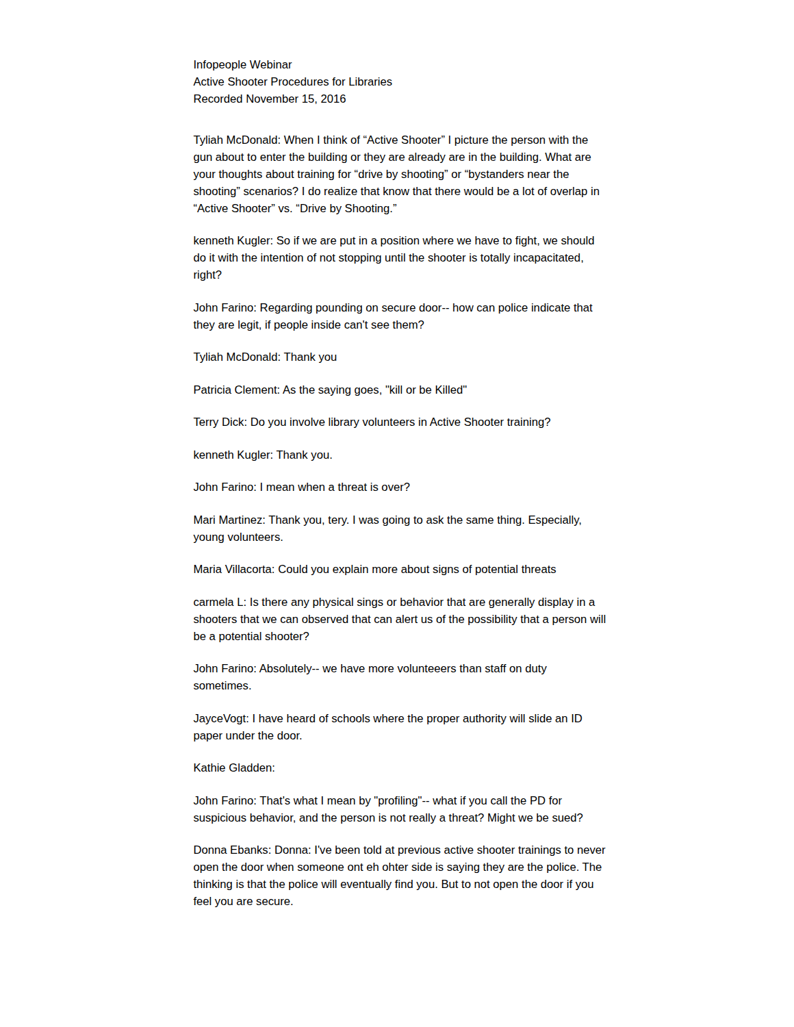Infopeople Webinar
Active Shooter Procedures for Libraries
Recorded November 15, 2016
Tyliah McDonald: When I think of “Active Shooter” I picture the person with the gun about to enter the building or they are already are in the building. What are your thoughts about training for “drive by shooting” or “bystanders near the shooting” scenarios? I do realize that know that there would be a lot of overlap in “Active Shooter” vs. “Drive by Shooting.”
kenneth Kugler: So if we are put in a position where we have to fight, we should do it with the intention of not stopping until the shooter is totally incapacitated, right?
John Farino: Regarding pounding on secure door-- how can police indicate that they are legit, if people inside can't see them?
Tyliah McDonald: Thank you
Patricia Clement: As the saying goes, "kill or be Killed"
Terry Dick: Do you involve library volunteers in Active Shooter training?
kenneth Kugler: Thank you.
John Farino: I mean when a threat is over?
Mari Martinez: Thank you, tery. I was going to ask the same thing. Especially, young volunteers.
Maria Villacorta: Could you explain more about signs of potential threats
carmela L: Is there any physical sings or behavior that are generally display in a shooters that we can observed that can alert us of the possibility that a person will be a potential shooter?
John Farino: Absolutely-- we have more volunteeers than staff on duty sometimes.
JayceVogt: I have heard of schools where the proper authority will slide an ID paper under the door.
Kathie Gladden:
John Farino: That's what I mean by "profiling"-- what if you call the PD for suspicious behavior, and the person is not really a threat? Might we be sued?
Donna Ebanks: Donna: I've been told at previous active shooter trainings to never open the door when someone ont eh ohter side is saying they are the police. The thinking is that the police will eventually find you. But to not open the door if you feel you are secure.